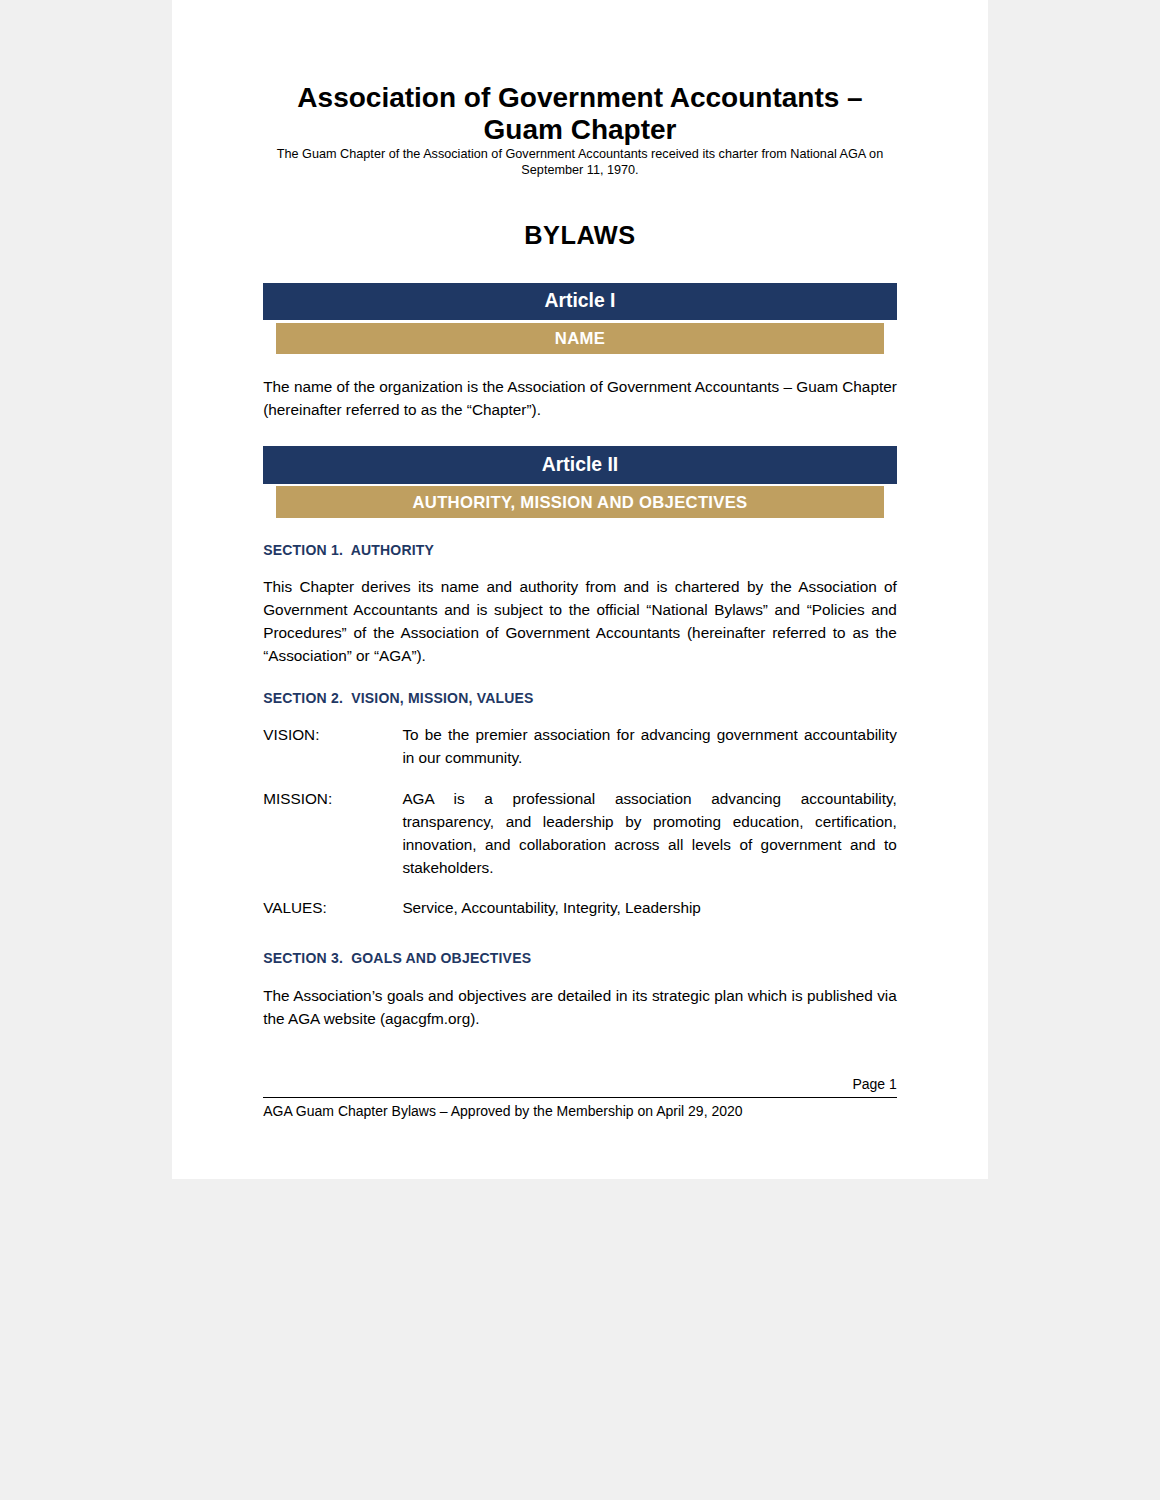Association of Government Accountants – Guam Chapter
The Guam Chapter of the Association of Government Accountants received its charter from National AGA on
September 11, 1970.
BYLAWS
Article I
NAME
The name of the organization is the Association of Government Accountants – Guam Chapter (hereinafter referred to as the “Chapter”).
Article II
AUTHORITY, MISSION AND OBJECTIVES
SECTION 1. AUTHORITY
This Chapter derives its name and authority from and is chartered by the Association of Government Accountants and is subject to the official “National Bylaws” and “Policies and Procedures” of the Association of Government Accountants (hereinafter referred to as the “Association” or “AGA”).
SECTION 2. VISION, MISSION, VALUES
| VISION: | To be the premier association for advancing government accountability in our community. |
| MISSION: | AGA is a professional association advancing accountability, transparency, and leadership by promoting education, certification, innovation, and collaboration across all levels of government and to stakeholders. |
| VALUES: | Service, Accountability, Integrity, Leadership |
SECTION 3. GOALS AND OBJECTIVES
The Association’s goals and objectives are detailed in its strategic plan which is published via the AGA website (agacgfm.org).
Page 1
AGA Guam Chapter Bylaws – Approved by the Membership on April 29, 2020